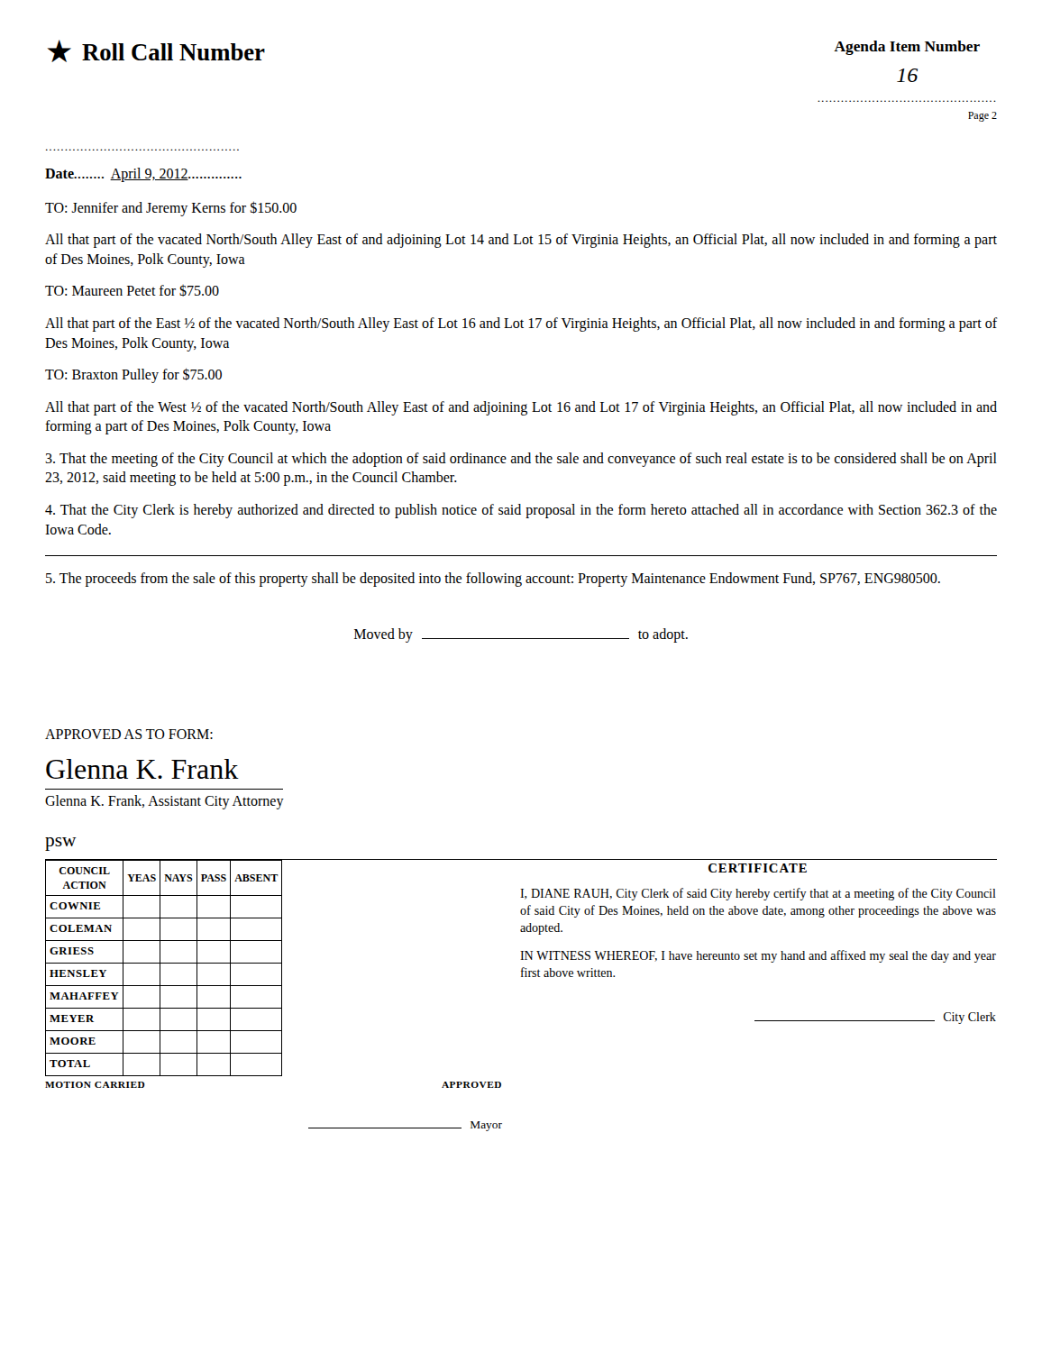★
Roll Call Number
Agenda Item Number
16
..............................................
Page 2
..................................................
Date........ April 9, 2012..............
TO: Jennifer and Jeremy Kerns for $150.00
All that part of the vacated North/South Alley East of and adjoining Lot 14 and Lot 15 of Virginia Heights, an Official Plat, all now included in and forming a part of Des Moines, Polk County, Iowa
TO: Maureen Petet for $75.00
All that part of the East ½ of the vacated North/South Alley East of Lot 16 and Lot 17 of Virginia Heights, an Official Plat, all now included in and forming a part of Des Moines, Polk County, Iowa
TO: Braxton Pulley for $75.00
All that part of the West ½ of the vacated North/South Alley East of and adjoining Lot 16 and Lot 17 of Virginia Heights, an Official Plat, all now included in and forming a part of Des Moines, Polk County, Iowa
3. That the meeting of the City Council at which the adoption of said ordinance and the sale and conveyance of such real estate is to be considered shall be on April 23, 2012, said meeting to be held at 5:00 p.m., in the Council Chamber.
4. That the City Clerk is hereby authorized and directed to publish notice of said proposal in the form hereto attached all in accordance with Section 362.3 of the Iowa Code.
5. The proceeds from the sale of this property shall be deposited into the following account: Property Maintenance Endowment Fund, SP767, ENG980500.
Moved by to adopt.
APPROVED AS TO FORM:
Glenna K. Frank
Glenna K. Frank, Assistant City Attorney
psw
| COUNCIL ACTION | YEAS | NAYS | PASS | ABSENT |
| --- | --- | --- | --- | --- |
| COWNIE | | | | |
| COLEMAN | | | | |
| GRIESS | | | | |
| HENSLEY | | | | |
| MAHAFFEY | | | | |
| MEYER | | | | |
| MOORE | | | | |
| TOTAL | | | | |
MOTION CARRIED APPROVED
Mayor
CERTIFICATE
I, DIANE RAUH, City Clerk of said City hereby certify that at a meeting of the City Council of said City of Des Moines, held on the above date, among other proceedings the above was adopted.
IN WITNESS WHEREOF, I have hereunto set my hand and affixed my seal the day and year first above written.
City Clerk